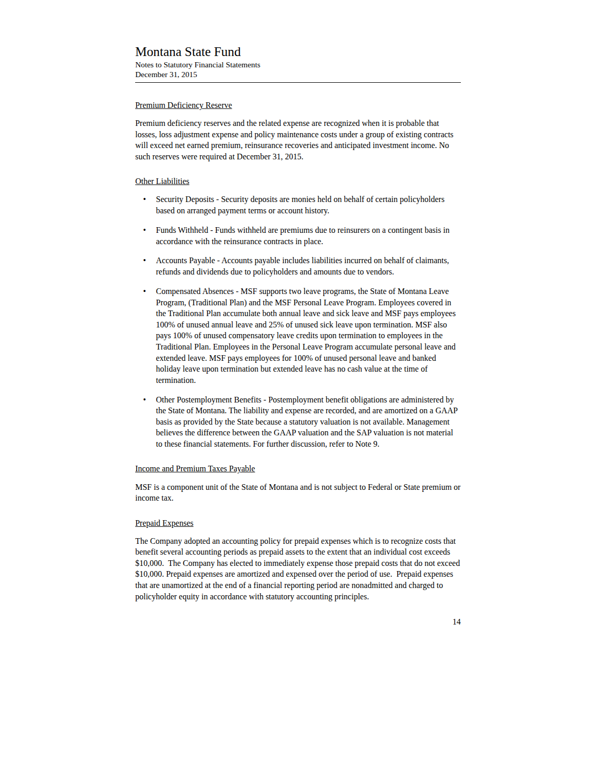Montana State Fund
Notes to Statutory Financial Statements
December 31, 2015
Premium Deficiency Reserve
Premium deficiency reserves and the related expense are recognized when it is probable that losses, loss adjustment expense and policy maintenance costs under a group of existing contracts will exceed net earned premium, reinsurance recoveries and anticipated investment income. No such reserves were required at December 31, 2015.
Other Liabilities
Security Deposits - Security deposits are monies held on behalf of certain policyholders based on arranged payment terms or account history.
Funds Withheld - Funds withheld are premiums due to reinsurers on a contingent basis in accordance with the reinsurance contracts in place.
Accounts Payable - Accounts payable includes liabilities incurred on behalf of claimants, refunds and dividends due to policyholders and amounts due to vendors.
Compensated Absences - MSF supports two leave programs, the State of Montana Leave Program, (Traditional Plan) and the MSF Personal Leave Program. Employees covered in the Traditional Plan accumulate both annual leave and sick leave and MSF pays employees 100% of unused annual leave and 25% of unused sick leave upon termination. MSF also pays 100% of unused compensatory leave credits upon termination to employees in the Traditional Plan. Employees in the Personal Leave Program accumulate personal leave and extended leave. MSF pays employees for 100% of unused personal leave and banked holiday leave upon termination but extended leave has no cash value at the time of termination.
Other Postemployment Benefits - Postemployment benefit obligations are administered by the State of Montana. The liability and expense are recorded, and are amortized on a GAAP basis as provided by the State because a statutory valuation is not available. Management believes the difference between the GAAP valuation and the SAP valuation is not material to these financial statements. For further discussion, refer to Note 9.
Income and Premium Taxes Payable
MSF is a component unit of the State of Montana and is not subject to Federal or State premium or income tax.
Prepaid Expenses
The Company adopted an accounting policy for prepaid expenses which is to recognize costs that benefit several accounting periods as prepaid assets to the extent that an individual cost exceeds $10,000. The Company has elected to immediately expense those prepaid costs that do not exceed $10,000. Prepaid expenses are amortized and expensed over the period of use. Prepaid expenses that are unamortized at the end of a financial reporting period are nonadmitted and charged to policyholder equity in accordance with statutory accounting principles.
14